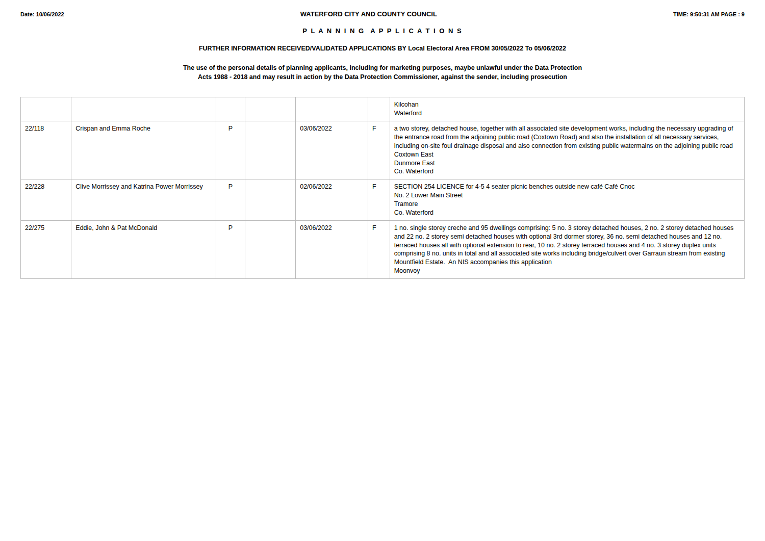Date: 10/06/2022 WATERFORD CITY AND COUNTY COUNCIL TIME: 9:50:31 AM PAGE : 9
P L A N N I N G A P P L I C A T I O N S
FURTHER INFORMATION RECEIVED/VALIDATED APPLICATIONS BY Local Electoral Area FROM 30/05/2022 To 05/06/2022
The use of the personal details of planning applicants, including for marketing purposes, maybe unlawful under the Data Protection
Acts 1988 - 2018 and may result in action by the Data Protection Commissioner, against the sender, including prosecution
| | | | | | | Kilcohan Waterford |
| 22/118 | Crispan and Emma Roche | P | | 03/06/2022 | F | a two storey, detached house, together with all associated site development works, including the necessary upgrading of the entrance road from the adjoining public road (Coxtown Road) and also the installation of all necessary services, including on-site foul drainage disposal and also connection from existing public watermains on the adjoining public road Coxtown East Dunmore East Co. Waterford |
| 22/228 | Clive Morrissey and Katrina Power Morrissey | P | | 02/06/2022 | F | SECTION 254 LICENCE for 4-5 4 seater picnic benches outside new café Café Cnoc No. 2 Lower Main Street Tramore Co. Waterford |
| 22/275 | Eddie, John & Pat McDonald | P | | 03/06/2022 | F | 1 no. single storey creche and 95 dwellings comprising: 5 no. 3 storey detached houses, 2 no. 2 storey detached houses and 22 no. 2 storey semi detached houses with optional 3rd dormer storey, 36 no. semi detached houses and 12 no. terraced houses all with optional extension to rear, 10 no. 2 storey terraced houses and 4 no. 3 storey duplex units comprising 8 no. units in total and all associated site works including bridge/culvert over Garraun stream from existing Mountfield Estate. An NIS accompanies this application Moonvoy |